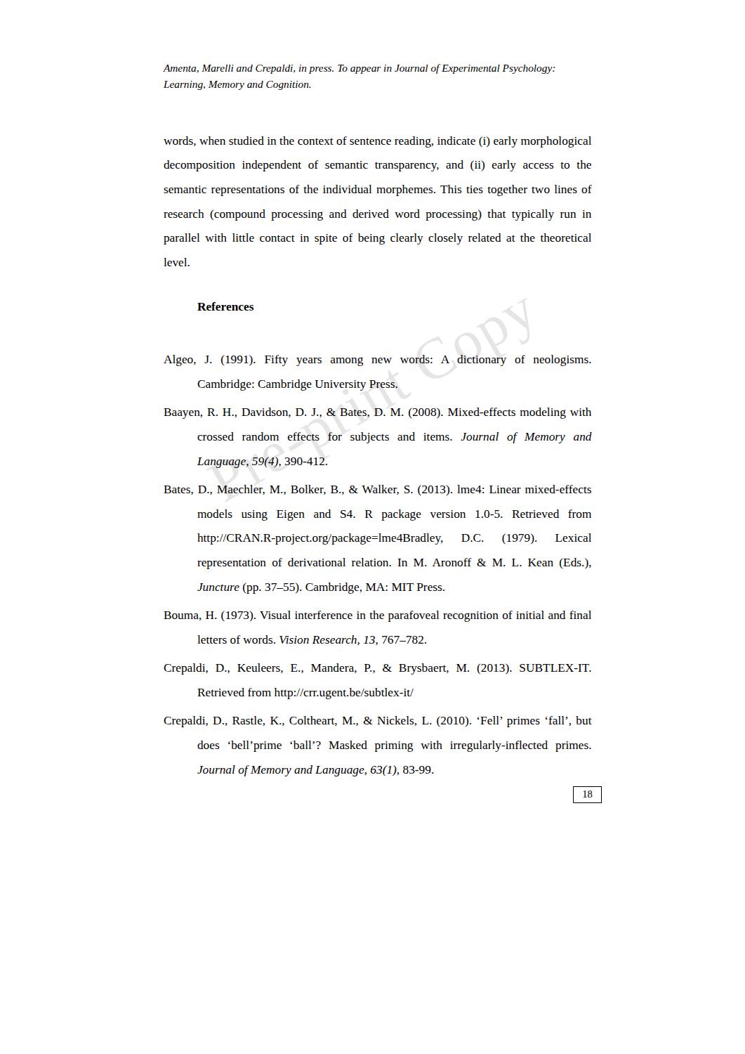Pre-print Copy
Amenta, Marelli and Crepaldi, in press. To appear in Journal of Experimental Psychology: Learning, Memory and Cognition.
words, when studied in the context of sentence reading, indicate (i) early morphological decomposition independent of semantic transparency, and (ii) early access to the semantic representations of the individual morphemes. This ties together two lines of research (compound processing and derived word processing) that typically run in parallel with little contact in spite of being clearly closely related at the theoretical level.
References
Algeo, J. (1991). Fifty years among new words: A dictionary of neologisms. Cambridge: Cambridge University Press.
Baayen, R. H., Davidson, D. J., & Bates, D. M. (2008). Mixed-effects modeling with crossed random effects for subjects and items. Journal of Memory and Language, 59(4), 390-412.
Bates, D., Maechler, M., Bolker, B., & Walker, S. (2013). lme4: Linear mixed-effects models using Eigen and S4. R package version 1.0-5. Retrieved from http://CRAN.R-project.org/package=lme4Bradley, D.C. (1979). Lexical representation of derivational relation. In M. Aronoff & M. L. Kean (Eds.), Juncture (pp. 37–55). Cambridge, MA: MIT Press.
Bouma, H. (1973). Visual interference in the parafoveal recognition of initial and final letters of words. Vision Research, 13, 767–782.
Crepaldi, D., Keuleers, E., Mandera, P., & Brysbaert, M. (2013). SUBTLEX-IT. Retrieved from http://crr.ugent.be/subtlex-it/
Crepaldi, D., Rastle, K., Coltheart, M., & Nickels, L. (2010). ‘Fell’ primes ‘fall’, but does ‘bell’prime ‘ball’? Masked priming with irregularly-inflected primes. Journal of Memory and Language, 63(1), 83-99.
18